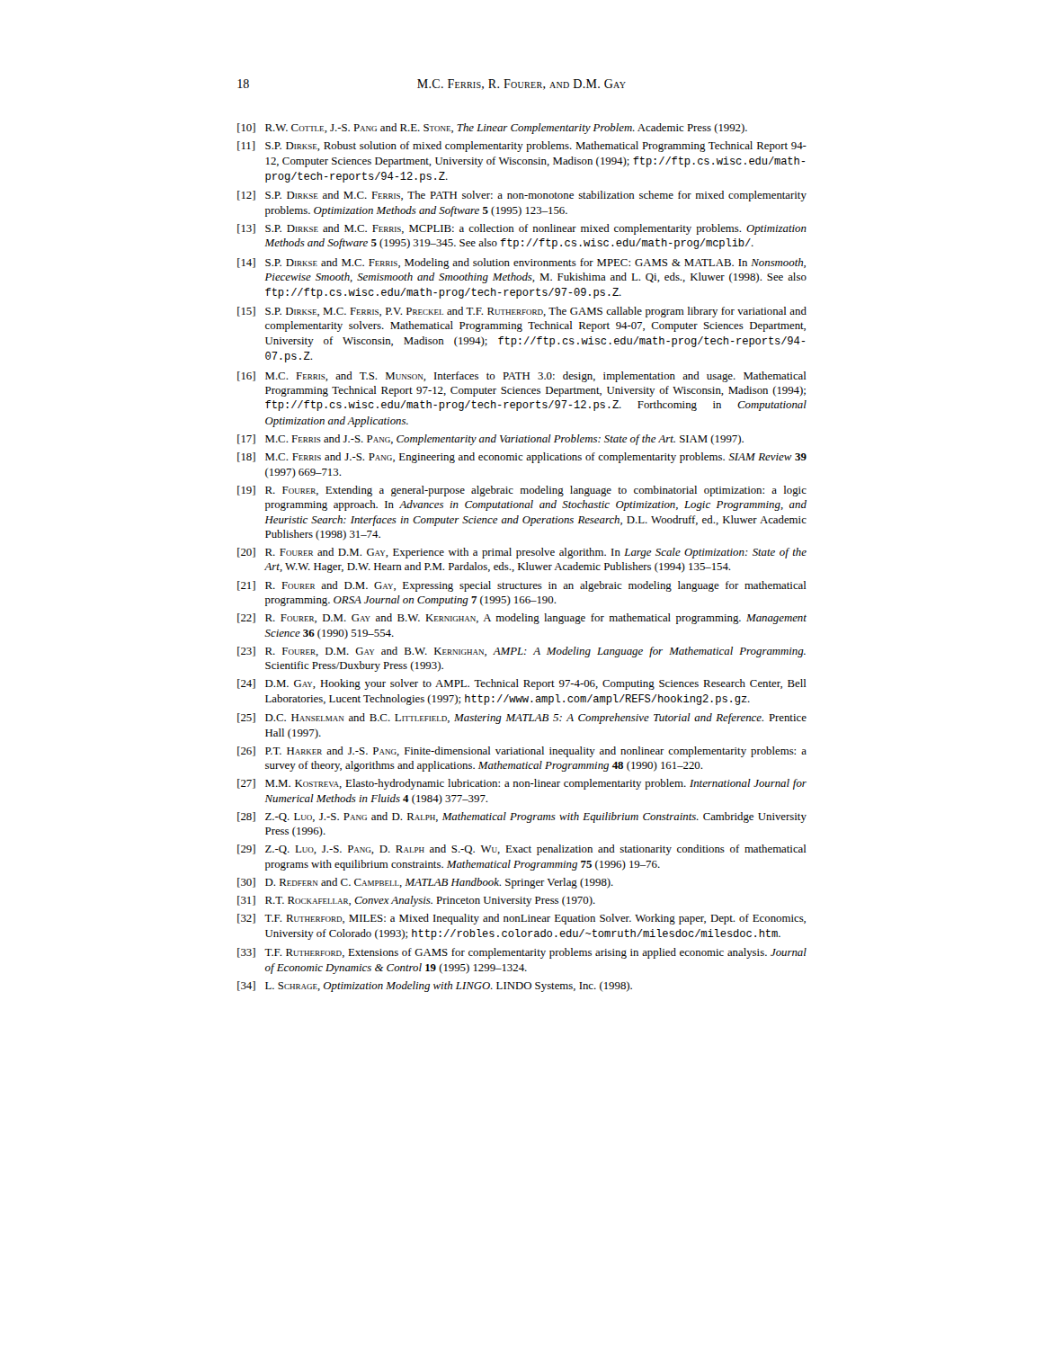18
M.C. Ferris, R. Fourer, and D.M. Gay
[10] R.W. Cottle, J.-S. Pang and R.E. Stone, The Linear Complementarity Problem. Academic Press (1992).
[11] S.P. Dirkse, Robust solution of mixed complementarity problems. Mathematical Programming Technical Report 94-12, Computer Sciences Department, University of Wisconsin, Madison (1994); ftp://ftp.cs.wisc.edu/math-prog/tech-reports/94-12.ps.Z.
[12] S.P. Dirkse and M.C. Ferris, The PATH solver: a non-monotone stabilization scheme for mixed complementarity problems. Optimization Methods and Software 5 (1995) 123–156.
[13] S.P. Dirkse and M.C. Ferris, MCPLIB: a collection of nonlinear mixed complementarity problems. Optimization Methods and Software 5 (1995) 319–345. See also ftp://ftp.cs.wisc.edu/math-prog/mcplib/.
[14] S.P. Dirkse and M.C. Ferris, Modeling and solution environments for MPEC: GAMS & MATLAB. In Nonsmooth, Piecewise Smooth, Semismooth and Smoothing Methods, M. Fukishima and L. Qi, eds., Kluwer (1998). See also ftp://ftp.cs.wisc.edu/math-prog/tech-reports/97-09.ps.Z.
[15] S.P. Dirkse, M.C. Ferris, P.V. Preckel and T.F. Rutherford, The GAMS callable program library for variational and complementarity solvers. Mathematical Programming Technical Report 94-07, Computer Sciences Department, University of Wisconsin, Madison (1994); ftp://ftp.cs.wisc.edu/math-prog/tech-reports/94-07.ps.Z.
[16] M.C. Ferris, and T.S. Munson, Interfaces to PATH 3.0: design, implementation and usage. Mathematical Programming Technical Report 97-12, Computer Sciences Department, University of Wisconsin, Madison (1994); ftp://ftp.cs.wisc.edu/math-prog/tech-reports/97-12.ps.Z. Forthcoming in Computational Optimization and Applications.
[17] M.C. Ferris and J.-S. Pang, Complementarity and Variational Problems: State of the Art. SIAM (1997).
[18] M.C. Ferris and J.-S. Pang, Engineering and economic applications of complementarity problems. SIAM Review 39 (1997) 669–713.
[19] R. Fourer, Extending a general-purpose algebraic modeling language to combinatorial optimization: a logic programming approach. In Advances in Computational and Stochastic Optimization, Logic Programming, and Heuristic Search: Interfaces in Computer Science and Operations Research, D.L. Woodruff, ed., Kluwer Academic Publishers (1998) 31–74.
[20] R. Fourer and D.M. Gay, Experience with a primal presolve algorithm. In Large Scale Optimization: State of the Art, W.W. Hager, D.W. Hearn and P.M. Pardalos, eds., Kluwer Academic Publishers (1994) 135–154.
[21] R. Fourer and D.M. Gay, Expressing special structures in an algebraic modeling language for mathematical programming. ORSA Journal on Computing 7 (1995) 166–190.
[22] R. Fourer, D.M. Gay and B.W. Kernighan, A modeling language for mathematical programming. Management Science 36 (1990) 519–554.
[23] R. Fourer, D.M. Gay and B.W. Kernighan, AMPL: A Modeling Language for Mathematical Programming. Scientific Press/Duxbury Press (1993).
[24] D.M. Gay, Hooking your solver to AMPL. Technical Report 97-4-06, Computing Sciences Research Center, Bell Laboratories, Lucent Technologies (1997); http://www.ampl.com/ampl/REFS/hooking2.ps.gz.
[25] D.C. Hanselman and B.C. Littlefield, Mastering MATLAB 5: A Comprehensive Tutorial and Reference. Prentice Hall (1997).
[26] P.T. Harker and J.-S. Pang, Finite-dimensional variational inequality and nonlinear complementarity problems: a survey of theory, algorithms and applications. Mathematical Programming 48 (1990) 161–220.
[27] M.M. Kostreva, Elasto-hydrodynamic lubrication: a non-linear complementarity problem. International Journal for Numerical Methods in Fluids 4 (1984) 377–397.
[28] Z.-Q. Luo, J.-S. Pang and D. Ralph, Mathematical Programs with Equilibrium Constraints. Cambridge University Press (1996).
[29] Z.-Q. Luo, J.-S. Pang, D. Ralph and S.-Q. Wu, Exact penalization and stationarity conditions of mathematical programs with equilibrium constraints. Mathematical Programming 75 (1996) 19–76.
[30] D. Redfern and C. Campbell, MATLAB Handbook. Springer Verlag (1998).
[31] R.T. Rockafellar, Convex Analysis. Princeton University Press (1970).
[32] T.F. Rutherford, MILES: a Mixed Inequality and nonLinear Equation Solver. Working paper, Dept. of Economics, University of Colorado (1993); http://robles.colorado.edu/~tomruth/milesdoc/milesdoc.htm.
[33] T.F. Rutherford, Extensions of GAMS for complementarity problems arising in applied economic analysis. Journal of Economic Dynamics & Control 19 (1995) 1299–1324.
[34] L. Schrage, Optimization Modeling with LINGO. LINDO Systems, Inc. (1998).